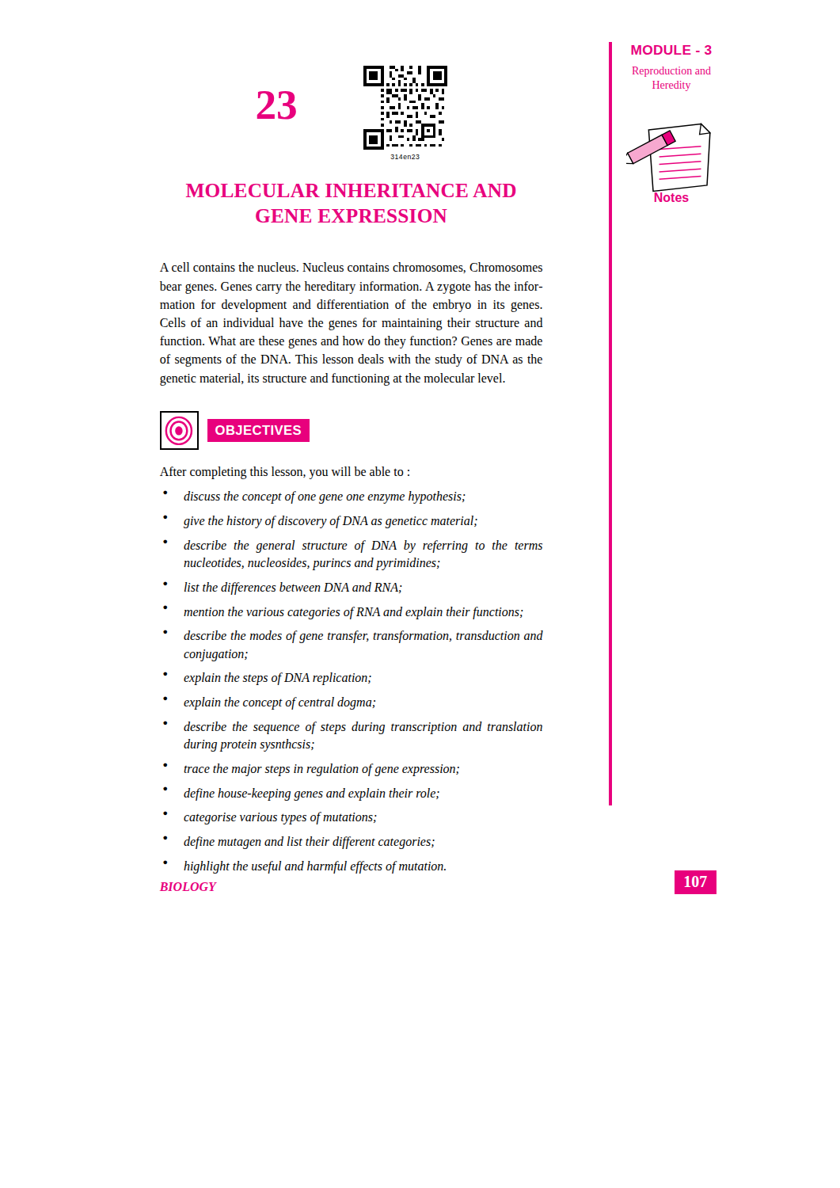MODULE - 3
Reproduction and
Heredity
Notes
23
314en23
MOLECULAR INHERITANCE AND
GENE EXPRESSION
A cell contains the nucleus. Nucleus contains chromosomes, Chromosomes bear genes. Genes carry the hereditary information. A zygote has the information for development and differentiation of the embryo in its genes. Cells of an individual have the genes for maintaining their structure and function. What are these genes and how do they function? Genes are made of segments of the DNA. This lesson deals with the study of DNA as the genetic material, its structure and functioning at the molecular level.
OBJECTIVES
After completing this lesson, you will be able to :
discuss the concept of one gene one enzyme hypothesis;
give the history of discovery of DNA as geneticc material;
describe the general structure of DNA by referring to the terms nucleotides, nucleosides, purincs and pyrimidines;
list the differences between DNA and RNA;
mention the various categories of RNA and explain their functions;
describe the modes of gene transfer, transformation, transduction and conjugation;
explain the steps of DNA replication;
explain the concept of central dogma;
describe the sequence of steps during transcription and translation during protein sysnthcsis;
trace the major steps in regulation of gene expression;
define house-keeping genes and explain their role;
categorise various types of mutations;
define mutagen and list their different categories;
highlight the useful and harmful effects of mutation.
BIOLOGY
107